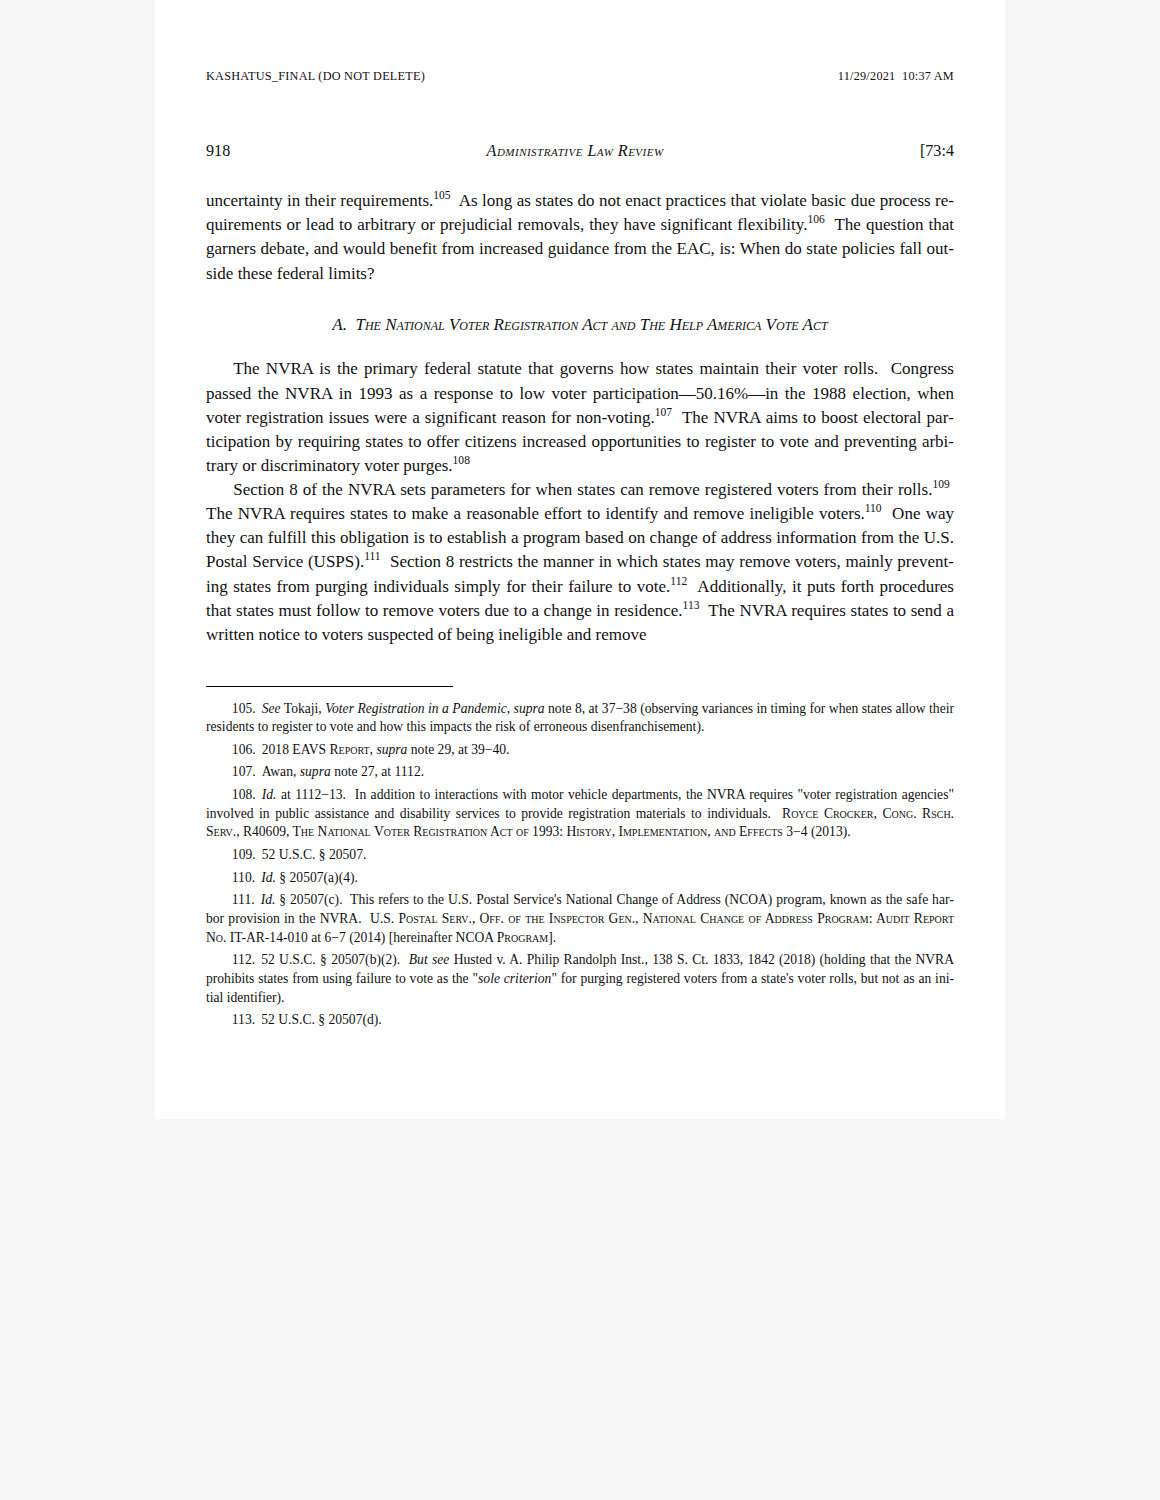KASHATUS_FINAL (DO NOT DELETE) 11/29/2021 10:37 AM
918 Administrative Law Review [73:4
uncertainty in their requirements.105 As long as states do not enact practices that violate basic due process requirements or lead to arbitrary or prejudicial removals, they have significant flexibility.106 The question that garners debate, and would benefit from increased guidance from the EAC, is: When do state policies fall outside these federal limits?
A. The National Voter Registration Act and The Help America Vote Act
The NVRA is the primary federal statute that governs how states maintain their voter rolls. Congress passed the NVRA in 1993 as a response to low voter participation—50.16%—in the 1988 election, when voter registration issues were a significant reason for non-voting.107 The NVRA aims to boost electoral participation by requiring states to offer citizens increased opportunities to register to vote and preventing arbitrary or discriminatory voter purges.108
Section 8 of the NVRA sets parameters for when states can remove registered voters from their rolls.109 The NVRA requires states to make a reasonable effort to identify and remove ineligible voters.110 One way they can fulfill this obligation is to establish a program based on change of address information from the U.S. Postal Service (USPS).111 Section 8 restricts the manner in which states may remove voters, mainly preventing states from purging individuals simply for their failure to vote.112 Additionally, it puts forth procedures that states must follow to remove voters due to a change in residence.113 The NVRA requires states to send a written notice to voters suspected of being ineligible and remove
105. See Tokaji, Voter Registration in a Pandemic, supra note 8, at 37−38 (observing variances in timing for when states allow their residents to register to vote and how this impacts the risk of erroneous disenfranchisement).
106. 2018 EAVS Report, supra note 29, at 39−40.
107. Awan, supra note 27, at 1112.
108. Id. at 1112−13. In addition to interactions with motor vehicle departments, the NVRA requires "voter registration agencies" involved in public assistance and disability services to provide registration materials to individuals. Royce Crocker, Cong. Rsch. Serv., R40609, The National Voter Registration Act of 1993: History, Implementation, and Effects 3−4 (2013).
109. 52 U.S.C. § 20507.
110. Id. § 20507(a)(4).
111. Id. § 20507(c). This refers to the U.S. Postal Service's National Change of Address (NCOA) program, known as the safe harbor provision in the NVRA. U.S. Postal Serv., Off. of the Inspector Gen., National Change of Address Program: Audit Report No. IT-AR-14-010 at 6−7 (2014) [hereinafter NCOA Program].
112. 52 U.S.C. § 20507(b)(2). But see Husted v. A. Philip Randolph Inst., 138 S. Ct. 1833, 1842 (2018) (holding that the NVRA prohibits states from using failure to vote as the "sole criterion" for purging registered voters from a state's voter rolls, but not as an initial identifier).
113. 52 U.S.C. § 20507(d).